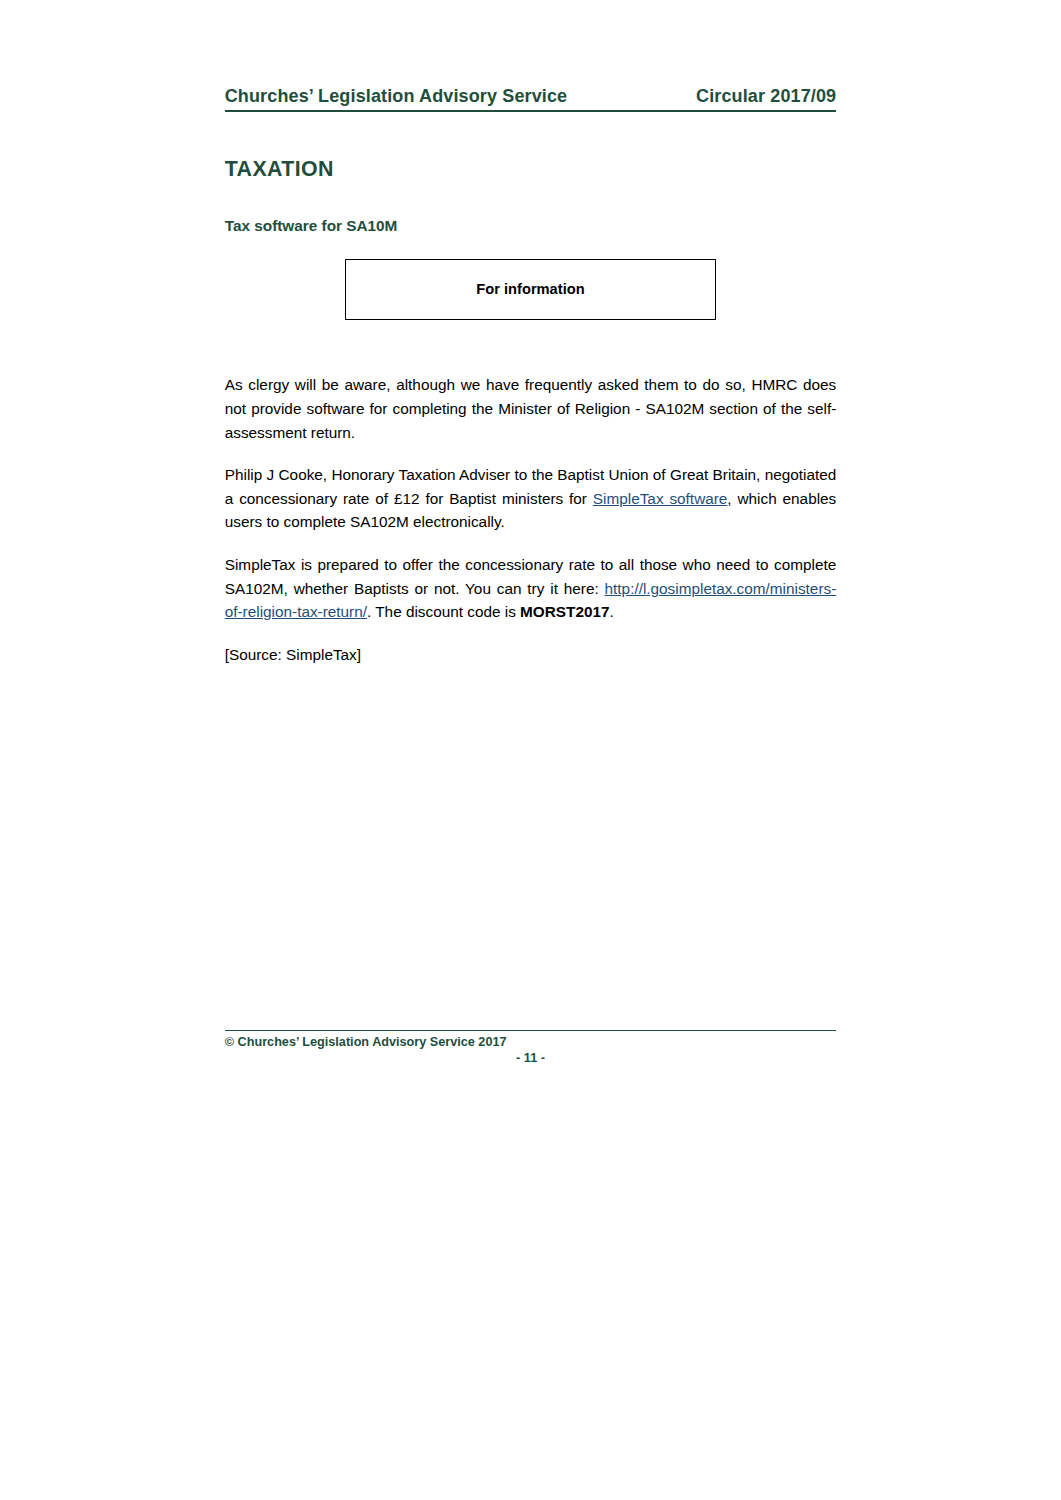Churches’ Legislation Advisory Service
Circular 2017/09
TAXATION
Tax software for SA10M
For information
As clergy will be aware, although we have frequently asked them to do so, HMRC does not provide software for completing the Minister of Religion - SA102M section of the self-assessment return.
Philip J Cooke, Honorary Taxation Adviser to the Baptist Union of Great Britain, negotiated a concessionary rate of £12 for Baptist ministers for SimpleTax software, which enables users to complete SA102M electronically.
SimpleTax is prepared to offer the concessionary rate to all those who need to complete SA102M, whether Baptists or not. You can try it here: http://l.gosimpletax.com/ministers-of-religion-tax-return/. The discount code is MORST2017.
[Source: SimpleTax]
© Churches’ Legislation Advisory Service 2017
- 11 -